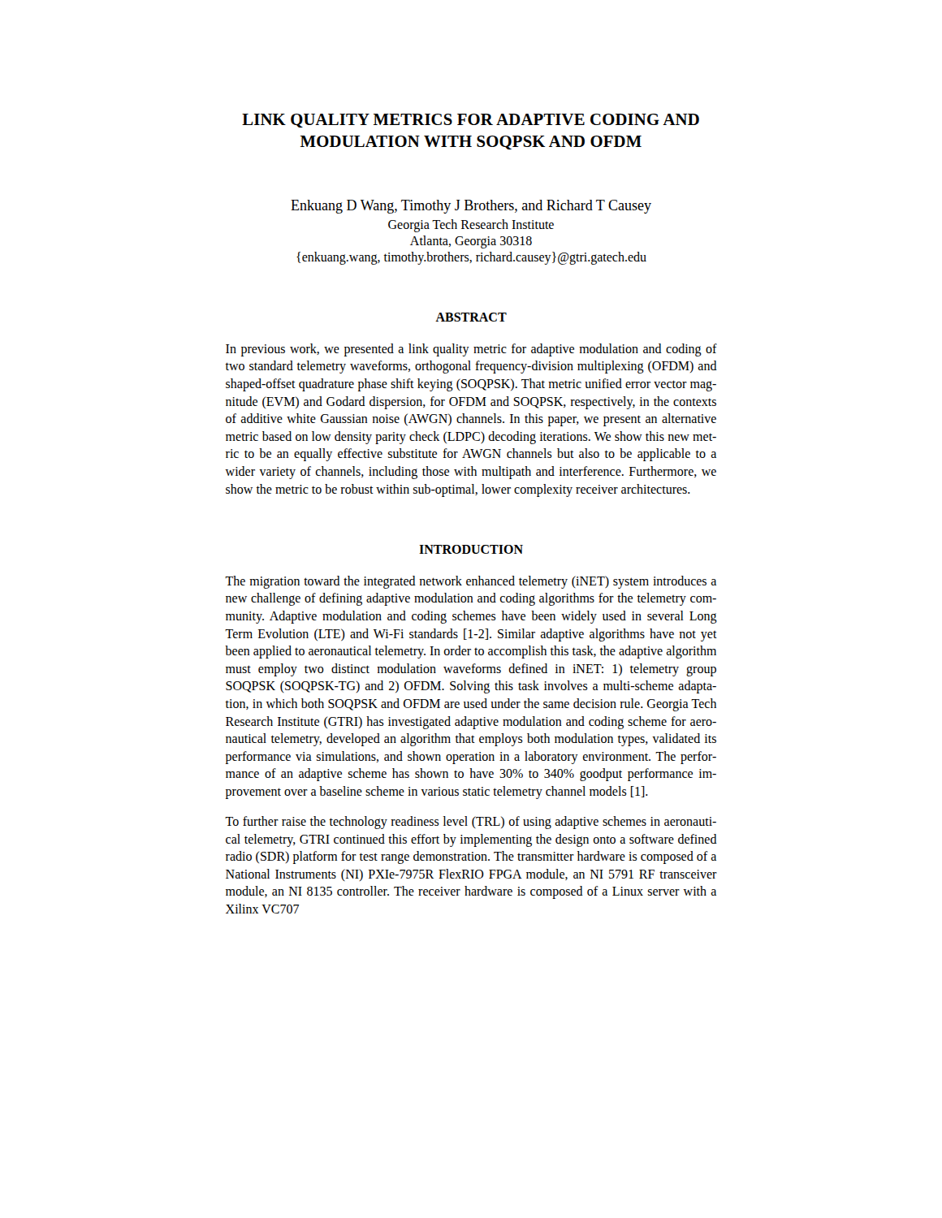Link Quality Metrics for Adaptive Coding and
Modulation with SOQPSK and OFDM
Enkuang D Wang, Timothy J Brothers, and Richard T Causey
Georgia Tech Research Institute
Atlanta, Georgia 30318
{enkuang.wang, timothy.brothers, richard.causey}@gtri.gatech.edu
Abstract
In previous work, we presented a link quality metric for adaptive modulation and coding of two standard telemetry waveforms, orthogonal frequency-division multiplexing (OFDM) and shaped-offset quadrature phase shift keying (SOQPSK). That metric unified error vector magnitude (EVM) and Godard dispersion, for OFDM and SOQPSK, respectively, in the contexts of additive white Gaussian noise (AWGN) channels. In this paper, we present an alternative metric based on low density parity check (LDPC) decoding iterations. We show this new metric to be an equally effective substitute for AWGN channels but also to be applicable to a wider variety of channels, including those with multipath and interference. Furthermore, we show the metric to be robust within sub-optimal, lower complexity receiver architectures.
Introduction
The migration toward the integrated network enhanced telemetry (iNET) system introduces a new challenge of defining adaptive modulation and coding algorithms for the telemetry community. Adaptive modulation and coding schemes have been widely used in several Long Term Evolution (LTE) and Wi-Fi standards [1-2]. Similar adaptive algorithms have not yet been applied to aeronautical telemetry. In order to accomplish this task, the adaptive algorithm must employ two distinct modulation waveforms defined in iNET: 1) telemetry group SOQPSK (SOQPSK-TG) and 2) OFDM. Solving this task involves a multi-scheme adaptation, in which both SOQPSK and OFDM are used under the same decision rule. Georgia Tech Research Institute (GTRI) has investigated adaptive modulation and coding scheme for aeronautical telemetry, developed an algorithm that employs both modulation types, validated its performance via simulations, and shown operation in a laboratory environment. The performance of an adaptive scheme has shown to have 30% to 340% goodput performance improvement over a baseline scheme in various static telemetry channel models [1].
To further raise the technology readiness level (TRL) of using adaptive schemes in aeronautical telemetry, GTRI continued this effort by implementing the design onto a software defined radio (SDR) platform for test range demonstration. The transmitter hardware is composed of a National Instruments (NI) PXIe-7975R FlexRIO FPGA module, an NI 5791 RF transceiver module, an NI 8135 controller. The receiver hardware is composed of a Linux server with a Xilinx VC707